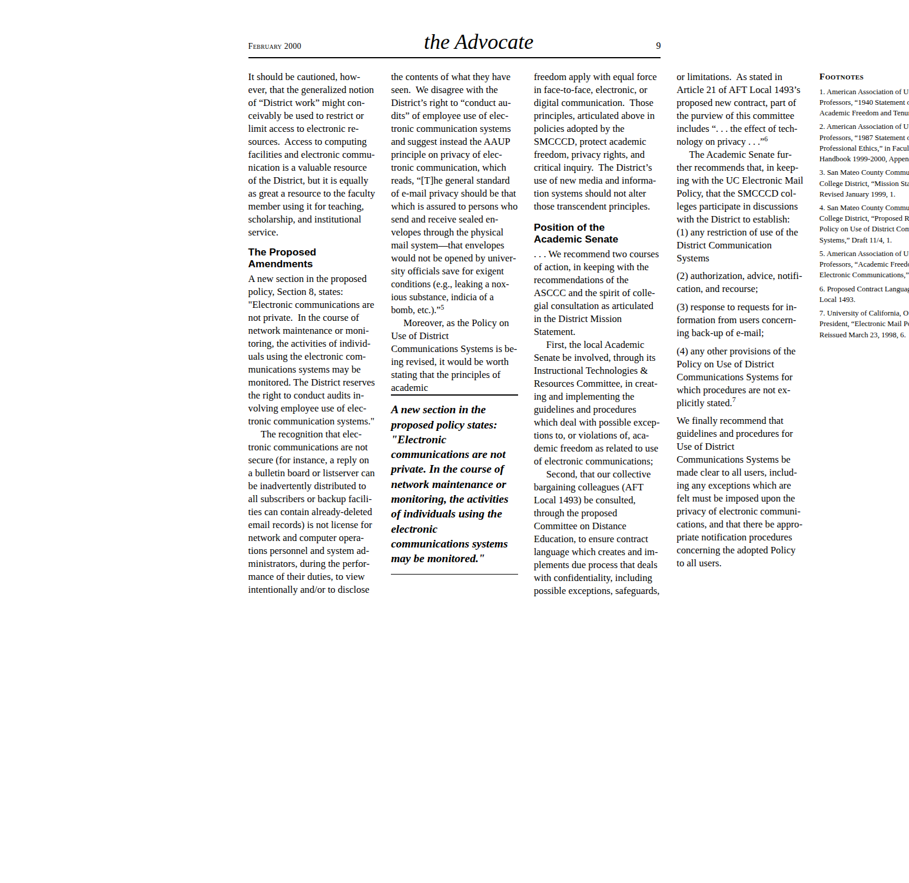February 2000
the Advocate
9
It should be cautioned, however, that the generalized notion of “District work” might conceivably be used to restrict or limit access to electronic resources. Access to computing facilities and electronic communication is a valuable resource of the District, but it is equally as great a resource to the faculty member using it for teaching, scholarship, and institutional service.
The Proposed Amendments
A new section in the proposed policy, Section 8, states: "Electronic communications are not private. In the course of network maintenance or monitoring, the activities of individuals using the electronic communications systems may be monitored. The District reserves the right to conduct audits involving employee use of electronic communication systems."
The recognition that electronic communications are not secure (for instance, a reply on a bulletin board or listserver can be inadvertently distributed to all subscribers or backup facilities can contain already-deleted email records) is not license for network and computer operations personnel and system administrators, during the performance of their duties, to view intentionally and/or to disclose the contents of what they have seen. We disagree with the District’s right to “conduct audits” of employee use of electronic communication systems and suggest instead the AAUP principle on privacy of electronic communication, which reads, “[T]he general standard of e-mail privacy should be that which is assured to persons who send and receive sealed envelopes through the physical mail system—that envelopes would not be opened by university officials save for exigent conditions (e.g., leaking a noxious substance, indicia of a bomb, etc.).”5
Moreover, as the Policy on Use of District Communications Systems is being revised, it would be worth stating that the principles of academic
A new section in the proposed policy states: "Electronic communications are not private. In the course of network maintenance or monitoring, the activities of individuals using the electronic communications systems may be monitored."
freedom apply with equal force in face-to-face, electronic, or digital communication. Those principles, articulated above in policies adopted by the SMCCCD, protect academic freedom, privacy rights, and critical inquiry. The District’s use of new media and information systems should not alter those transcendent principles.
Position of the
Academic Senate
. . . We recommend two courses of action, in keeping with the recommendations of the ASCCC and the spirit of collegial consultation as articulated in the District Mission Statement.
First, the local Academic Senate be involved, through its Instructional Technologies & Resources Committee, in creating and implementing the guidelines and procedures which deal with possible exceptions to, or violations of, academic freedom as related to use of electronic communications;
Second, that our collective bargaining colleagues (AFT Local 1493) be consulted, through the proposed Committee on Distance Education, to ensure contract language which creates and implements due process that deals with confidentiality, including possible exceptions, safeguards, or limitations. As stated in Article 21 of AFT Local 1493’s proposed new contract, part of the purview of this committee includes “. . . the effect of technology on privacy . . .”6
The Academic Senate further recommends that, in keeping with the UC Electronic Mail Policy, that the SMCCCD colleges participate in discussions with the District to establish:
(1) any restriction of use of the District Communication Systems
(2) authorization, advice, notification, and recourse;
(3) response to requests for information from users concerning back-up of e-mail;
(4) any other provisions of the Policy on Use of District Communications Systems for which procedures are not explicitly stated.7
We finally recommend that guidelines and procedures for Use of District Communications Systems be made clear to all users, including any exceptions which are felt must be imposed upon the privacy of electronic communications, and that there be appropriate notification procedures concerning the adopted Policy to all users.
Footnotes
1. American Association of University Professors, “1940 Statement on Academic Freedom and Tenure,” 1.
2. American Association of University Professors, “1987 Statement on Professional Ethics,” in Faculty Handbook 1999-2000, Appendix Q, 95.
3. San Mateo County Community College District, “Mission Statement,” Revised January 1999, 1.
4. San Mateo County Community College District, “Proposed Revision to Policy on Use of District Communication Systems,” Draft 11/4, 1.
5. American Association of University Professors, “Academic Freedom and Electronic Communications,” 4.
6. Proposed Contract Language, AFT Local 1493.
7. University of California, Office of the President, “Electronic Mail Policy,” Reissued March 23, 1998, 6.